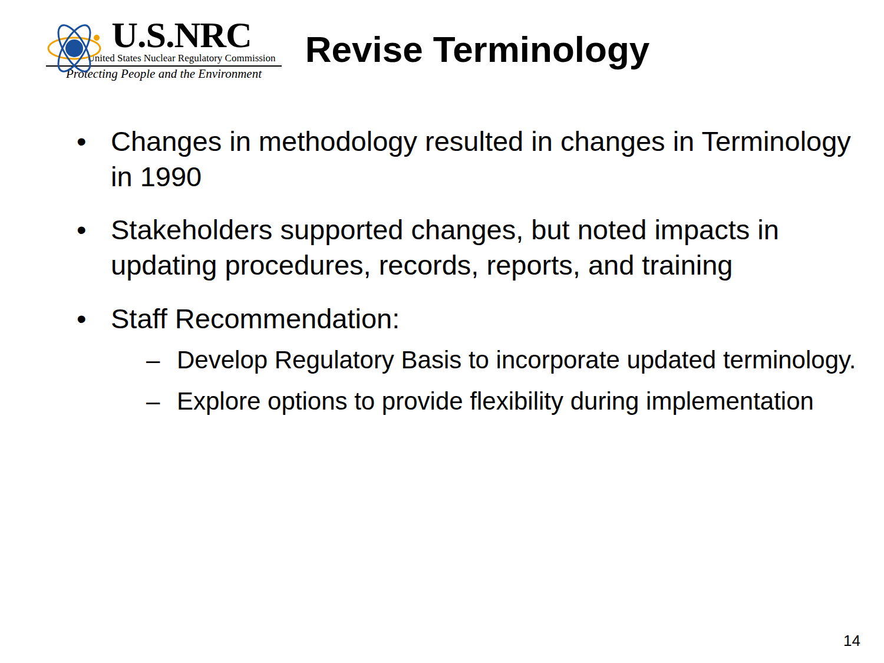U.S.NRC
United States Nuclear Regulatory Commission
Protecting People and the Environment
Revise Terminology
Changes in methodology resulted in changes in Terminology in 1990
Stakeholders supported changes, but noted impacts in updating procedures, records, reports, and training
Staff Recommendation:
Develop Regulatory Basis to incorporate updated terminology.
Explore options to provide flexibility during implementation
14